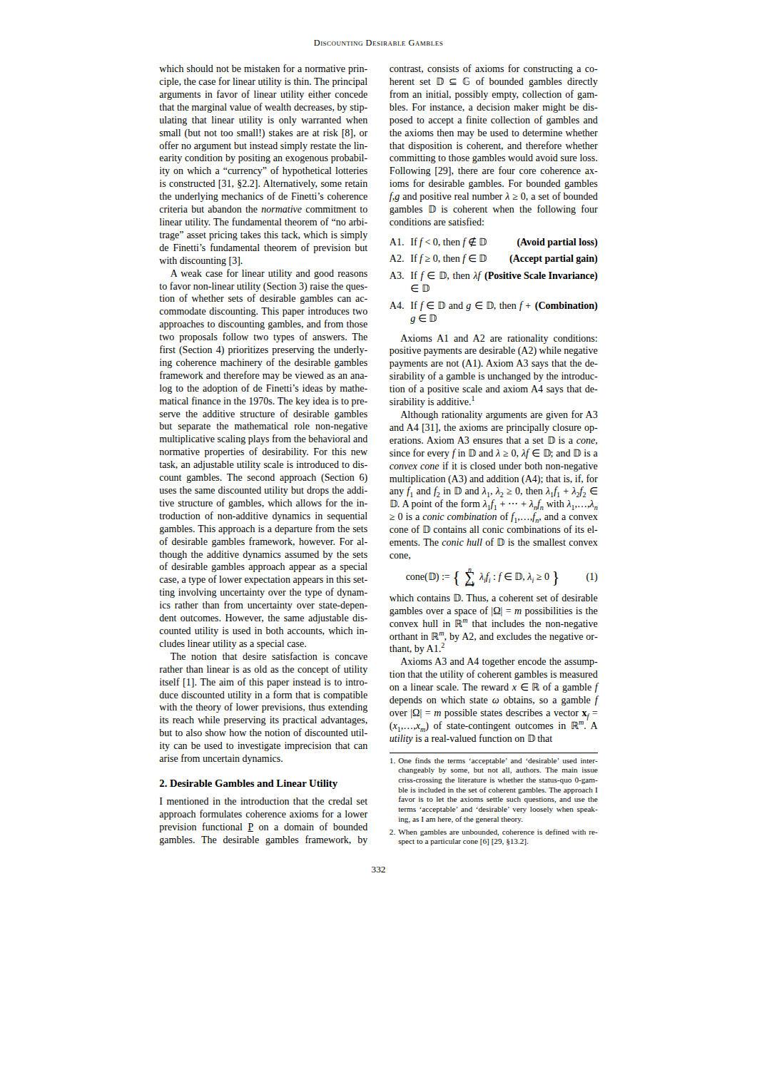Discounting Desirable Gambles
which should not be mistaken for a normative principle, the case for linear utility is thin. The principal arguments in favor of linear utility either concede that the marginal value of wealth decreases, by stipulating that linear utility is only warranted when small (but not too small!) stakes are at risk [8], or offer no argument but instead simply restate the linearity condition by positing an exogenous probability on which a “currency” of hypothetical lotteries is constructed [31, §2.2]. Alternatively, some retain the underlying mechanics of de Finetti’s coherence criteria but abandon the normative commitment to linear utility. The fundamental theorem of “no arbitrage” asset pricing takes this tack, which is simply de Finetti’s fundamental theorem of prevision but with discounting [3].
A weak case for linear utility and good reasons to favor non-linear utility (Section 3) raise the question of whether sets of desirable gambles can accommodate discounting. This paper introduces two approaches to discounting gambles, and from those two proposals follow two types of answers. The first (Section 4) prioritizes preserving the underlying coherence machinery of the desirable gambles framework and therefore may be viewed as an analog to the adoption of de Finetti’s ideas by mathematical finance in the 1970s. The key idea is to preserve the additive structure of desirable gambles but separate the mathematical role non-negative multiplicative scaling plays from the behavioral and normative properties of desirability. For this new task, an adjustable utility scale is introduced to discount gambles. The second approach (Section 6) uses the same discounted utility but drops the additive structure of gambles, which allows for the introduction of non-additive dynamics in sequential gambles. This approach is a departure from the sets of desirable gambles framework, however. For although the additive dynamics assumed by the sets of desirable gambles approach appear as a special case, a type of lower expectation appears in this setting involving uncertainty over the type of dynamics rather than from uncertainty over state-dependent outcomes. However, the same adjustable discounted utility is used in both accounts, which includes linear utility as a special case.
The notion that desire satisfaction is concave rather than linear is as old as the concept of utility itself [1]. The aim of this paper instead is to introduce discounted utility in a form that is compatible with the theory of lower previsions, thus extending its reach while preserving its practical advantages, but to also show how the notion of discounted utility can be used to investigate imprecision that can arise from uncertain dynamics.
2. Desirable Gambles and Linear Utility
I mentioned in the introduction that the credal set approach formulates coherence axioms for a lower prevision functional P on a domain of bounded gambles. The desirable gambles framework, by contrast, consists of axioms for constructing a coherent set 𝔻 ⊆ 𝔾 of bounded gambles directly from an initial, possibly empty, collection of gambles. For instance, a decision maker might be disposed to accept a finite collection of gambles and the axioms then may be used to determine whether that disposition is coherent, and therefore whether committing to those gambles would avoid sure loss. Following [29], there are four core coherence axioms for desirable gambles. For bounded gambles f,g and positive real number λ ≥ 0, a set of bounded gambles 𝔻 is coherent when the following four conditions are satisfied:
A1. If f < 0, then f ∉ 𝔻 (Avoid partial loss)
A2. If f ≥ 0, then f ∈ 𝔻 (Accept partial gain)
A3. If f ∈ 𝔻, then λf ∈ 𝔻 (Positive Scale Invariance)
A4. If f ∈ 𝔻 and g ∈ 𝔻, then f + g ∈ 𝔻 (Combination)
Axioms A1 and A2 are rationality conditions: positive payments are desirable (A2) while negative payments are not (A1). Axiom A3 says that the desirability of a gamble is unchanged by the introduction of a positive scale and axiom A4 says that desirability is additive.1
Although rationality arguments are given for A3 and A4 [31], the axioms are principally closure operations. Axiom A3 ensures that a set 𝔻 is a cone, since for every f in 𝔻 and λ ≥ 0, λf ∈ 𝔻; and 𝔻 is a convex cone if it is closed under both non-negative multiplication (A3) and addition (A4); that is, if, for any f1 and f2 in 𝔻 and λ1, λ2 ≥ 0, then λ1f1 + λ2f2 ∈ 𝔻. A point of the form λ1f1 + ⋯ + λnfn with λ1,…,λn ≥ 0 is a conic combination of f1,…,fn, and a convex cone of 𝔻 contains all conic combinations of its elements. The conic hull of 𝔻 is the smallest convex cone,
cone(𝔻) := { ∑ni=1 λifi : f ∈ 𝔻, λi ≥ 0 } (1)
which contains 𝔻. Thus, a coherent set of desirable gambles over a space of |Ω| = m possibilities is the convex hull in ℝm that includes the non-negative orthant in ℝm, by A2, and excludes the negative orthant, by A1.2
Axioms A3 and A4 together encode the assumption that the utility of coherent gambles is measured on a linear scale. The reward x ∈ ℝ of a gamble f depends on which state ω obtains, so a gamble f over |Ω| = m possible states describes a vector xf = (x1,…,xm) of state-contingent outcomes in ℝm. A utility is a real-valued function on 𝔻 that
1. One finds the terms ‘acceptable’ and ‘desirable’ used interchangeably by some, but not all, authors. The main issue criss-crossing the literature is whether the status-quo 0-gamble is included in the set of coherent gambles. The approach I favor is to let the axioms settle such questions, and use the terms ‘acceptable’ and ‘desirable’ very loosely when speaking, as I am here, of the general theory.
2. When gambles are unbounded, coherence is defined with respect to a particular cone [6] [29, §13.2].
332